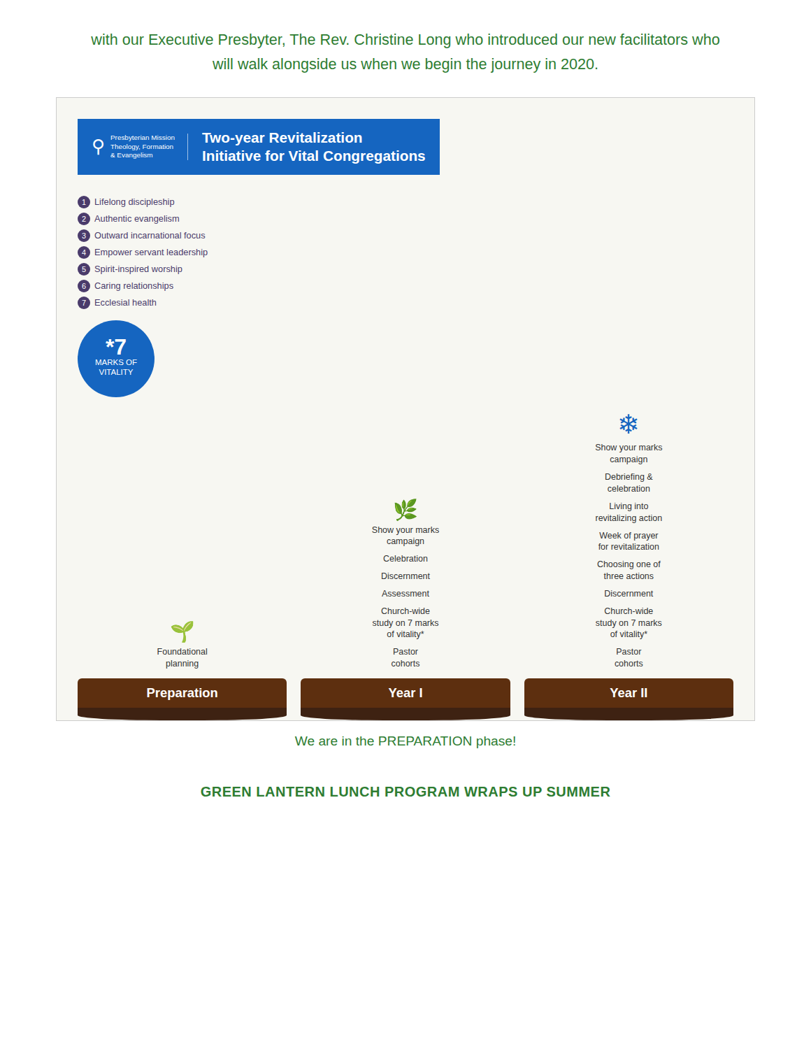with our Executive Presbyter, The Rev. Christine Long who introduced our new facilitators who will walk alongside us when we begin the journey in 2020.
⚲ Presbyterian Mission
Theology, Formation
& Evangelism
Two-year Revitalization
Initiative for Vital Congregations
1 Lifelong discipleship
2 Authentic evangelism
3 Outward incarnational focus
4 Empower servant leadership
5 Spirit-inspired worship
6 Caring relationships
7 Ecclesial health
*7 MARKS OF
VITALITY
🌱
Foundational
planning
Preparation
🌿
Show your marks
campaign
Celebration
Discernment
Assessment
Church-wide
study on 7 marks
of vitality*
Pastor
cohorts
Year I
❄
Show your marks
campaign
Debriefing &
celebration
Living into
revitalizing action
Week of prayer
for revitalization
Choosing one of
three actions
Discernment
Church-wide
study on 7 marks
of vitality*
Pastor
cohorts
Year II
We are in the PREPARATION phase!
GREEN LANTERN LUNCH PROGRAM WRAPS UP SUMMER